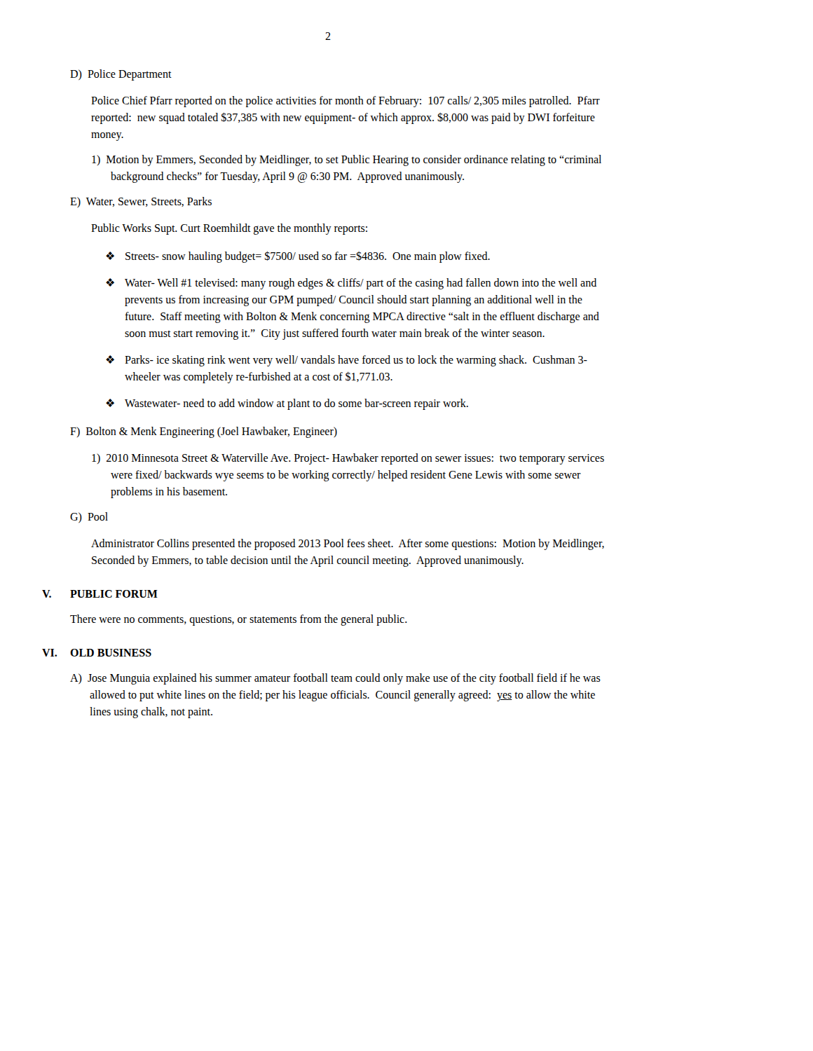2
D) Police Department
Police Chief Pfarr reported on the police activities for month of February: 107 calls/ 2,305 miles patrolled. Pfarr reported: new squad totaled $37,385 with new equipment- of which approx. $8,000 was paid by DWI forfeiture money.
1) Motion by Emmers, Seconded by Meidlinger, to set Public Hearing to consider ordinance relating to “criminal background checks” for Tuesday, April 9 @ 6:30 PM. Approved unanimously.
E) Water, Sewer, Streets, Parks
Public Works Supt. Curt Roemhildt gave the monthly reports:
Streets- snow hauling budget= $7500/ used so far =$4836. One main plow fixed.
Water- Well #1 televised: many rough edges & cliffs/ part of the casing had fallen down into the well and prevents us from increasing our GPM pumped/ Council should start planning an additional well in the future. Staff meeting with Bolton & Menk concerning MPCA directive “salt in the effluent discharge and soon must start removing it.” City just suffered fourth water main break of the winter season.
Parks- ice skating rink went very well/ vandals have forced us to lock the warming shack. Cushman 3-wheeler was completely re-furbished at a cost of $1,771.03.
Wastewater- need to add window at plant to do some bar-screen repair work.
F) Bolton & Menk Engineering (Joel Hawbaker, Engineer)
1) 2010 Minnesota Street & Waterville Ave. Project- Hawbaker reported on sewer issues: two temporary services were fixed/ backwards wye seems to be working correctly/ helped resident Gene Lewis with some sewer problems in his basement.
G) Pool
Administrator Collins presented the proposed 2013 Pool fees sheet. After some questions: Motion by Meidlinger, Seconded by Emmers, to table decision until the April council meeting. Approved unanimously.
V. PUBLIC FORUM
There were no comments, questions, or statements from the general public.
VI. OLD BUSINESS
A) Jose Munguia explained his summer amateur football team could only make use of the city football field if he was allowed to put white lines on the field; per his league officials. Council generally agreed: yes to allow the white lines using chalk, not paint.